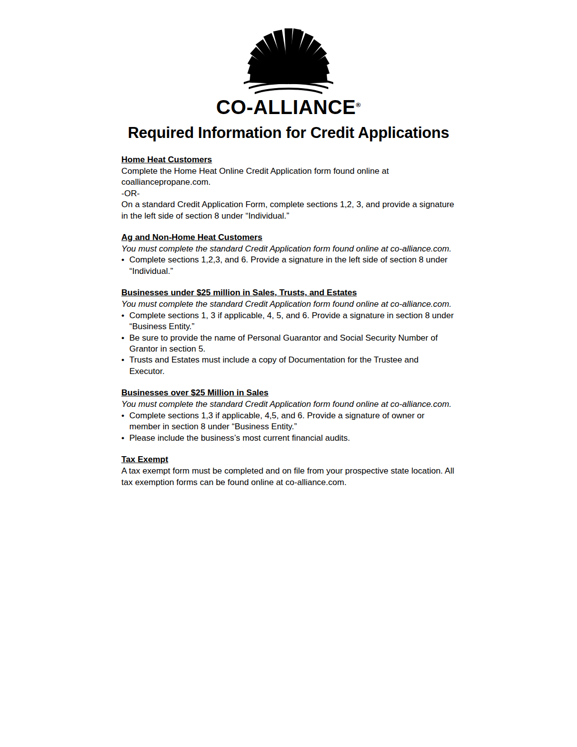CO-ALLIANCE®
Required Information for Credit Applications
Home Heat Customers
Complete the Home Heat Online Credit Application form found online at coalliancepropane.com.
-OR-
On a standard Credit Application Form, complete sections 1,2, 3, and provide a signature in the left side of section 8 under “Individual.”
Ag and Non-Home Heat Customers
You must complete the standard Credit Application form found online at co-alliance.com.
Complete sections 1,2,3, and 6. Provide a signature in the left side of section 8 under “Individual.”
Businesses under $25 million in Sales, Trusts, and Estates
You must complete the standard Credit Application form found online at co-alliance.com.
Complete sections 1, 3 if applicable, 4, 5, and 6. Provide a signature in section 8 under “Business Entity.”
Be sure to provide the name of Personal Guarantor and Social Security Number of Grantor in section 5.
Trusts and Estates must include a copy of Documentation for the Trustee and Executor.
Businesses over $25 Million in Sales
You must complete the standard Credit Application form found online at co-alliance.com.
Complete sections 1,3 if applicable, 4,5, and 6. Provide a signature of owner or member in section 8 under “Business Entity.”
Please include the business’s most current financial audits.
Tax Exempt
A tax exempt form must be completed and on file from your prospective state location. All tax exemption forms can be found online at co-alliance.com.